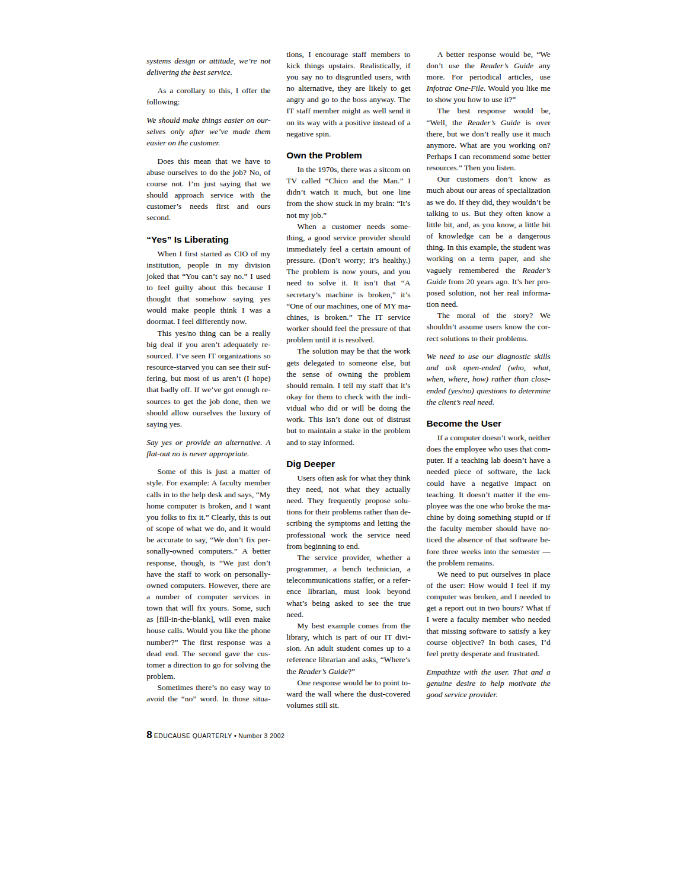systems design or attitude, we’re not delivering the best service.
As a corollary to this, I offer the following:
We should make things easier on ourselves only after we’ve made them easier on the customer.
Does this mean that we have to abuse ourselves to do the job? No, of course not. I’m just saying that we should approach service with the customer’s needs first and ours second.
“Yes” Is Liberating
When I first started as CIO of my institution, people in my division joked that “You can’t say no.” I used to feel guilty about this because I thought that somehow saying yes would make people think I was a doormat. I feel differently now.
This yes/no thing can be a really big deal if you aren’t adequately resourced. I’ve seen IT organizations so resource-starved you can see their suffering, but most of us aren’t (I hope) that badly off. If we’ve got enough resources to get the job done, then we should allow ourselves the luxury of saying yes.
Say yes or provide an alternative. A flat-out no is never appropriate.
Some of this is just a matter of style. For example: A faculty member calls in to the help desk and says, “My home computer is broken, and I want you folks to fix it.” Clearly, this is out of scope of what we do, and it would be accurate to say, “We don’t fix personally-owned computers.” A better response, though, is “We just don’t have the staff to work on personally-owned computers. However, there are a number of computer services in town that will fix yours. Some, such as [fill-in-the-blank], will even make house calls. Would you like the phone number?” The first response was a dead end. The second gave the customer a direction to go for solving the problem.
Sometimes there’s no easy way to avoid the “no” word. In those situations, I encourage staff members to kick things upstairs. Realistically, if you say no to disgruntled users, with no alternative, they are likely to get angry and go to the boss anyway. The IT staff member might as well send it on its way with a positive instead of a negative spin.
Own the Problem
In the 1970s, there was a sitcom on TV called “Chico and the Man.” I didn’t watch it much, but one line from the show stuck in my brain: “It’s not my job.”
When a customer needs something, a good service provider should immediately feel a certain amount of pressure. (Don’t worry; it’s healthy.) The problem is now yours, and you need to solve it. It isn’t that “A secretary’s machine is broken,” it’s “One of our machines, one of MY machines, is broken.” The IT service worker should feel the pressure of that problem until it is resolved.
The solution may be that the work gets delegated to someone else, but the sense of owning the problem should remain. I tell my staff that it’s okay for them to check with the individual who did or will be doing the work. This isn’t done out of distrust but to maintain a stake in the problem and to stay informed.
Dig Deeper
Users often ask for what they think they need, not what they actually need. They frequently propose solutions for their problems rather than describing the symptoms and letting the professional work the service need from beginning to end.
The service provider, whether a programmer, a bench technician, a telecommunications staffer, or a reference librarian, must look beyond what’s being asked to see the true need.
My best example comes from the library, which is part of our IT division. An adult student comes up to a reference librarian and asks, “Where’s the Reader’s Guide?”
One response would be to point toward the wall where the dust-covered volumes still sit.
A better response would be, “We don’t use the Reader’s Guide any more. For periodical articles, use Infotrac One-File. Would you like me to show you how to use it?”
The best response would be, “Well, the Reader’s Guide is over there, but we don’t really use it much anymore. What are you working on? Perhaps I can recommend some better resources.” Then you listen.
Our customers don’t know as much about our areas of specialization as we do. If they did, they wouldn’t be talking to us. But they often know a little bit, and, as you know, a little bit of knowledge can be a dangerous thing. In this example, the student was working on a term paper, and she vaguely remembered the Reader’s Guide from 20 years ago. It’s her proposed solution, not her real information need.
The moral of the story? We shouldn’t assume users know the correct solutions to their problems.
We need to use our diagnostic skills and ask open-ended (who, what, when, where, how) rather than close-ended (yes/no) questions to determine the client’s real need.
Become the User
If a computer doesn’t work, neither does the employee who uses that computer. If a teaching lab doesn’t have a needed piece of software, the lack could have a negative impact on teaching. It doesn’t matter if the employee was the one who broke the machine by doing something stupid or if the faculty member should have noticed the absence of that software before three weeks into the semester — the problem remains.
We need to put ourselves in place of the user: How would I feel if my computer was broken, and I needed to get a report out in two hours? What if I were a faculty member who needed that missing software to satisfy a key course objective? In both cases, I’d feel pretty desperate and frustrated.
Empathize with the user. That and a genuine desire to help motivate the good service provider.
8 EDUCAUSE QUARTERLY • Number 3 2002